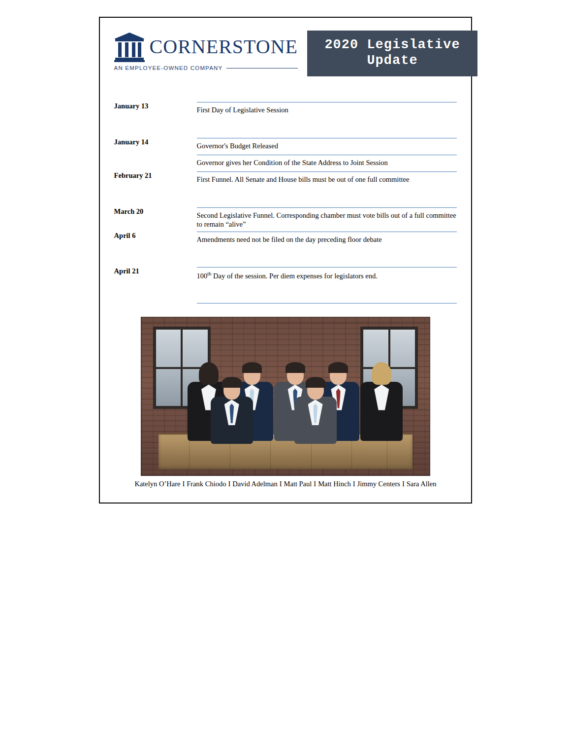CORNERSTONE
AN EMPLOYEE-OWNED COMPANY
2020 Legislative
Update
| January 13 | First Day of Legislative Session |
| January 14 | Governor's Budget Released |
| | Governor gives her Condition of the State Address to Joint Session |
| February 21 | First Funnel. All Senate and House bills must be out of one full committee |
| March 20 | Second Legislative Funnel. Corresponding chamber must vote bills out of a full committee to remain “alive” |
| April 6 | Amendments need not be filed on the day preceding floor debate |
| April 21 | 100 th Day of the session. Per diem expenses for legislators end. |
Katelyn O’HareIFrank ChiodoIDavid AdelmanIMatt PaulIMatt HinchIJimmy CentersISara Allen